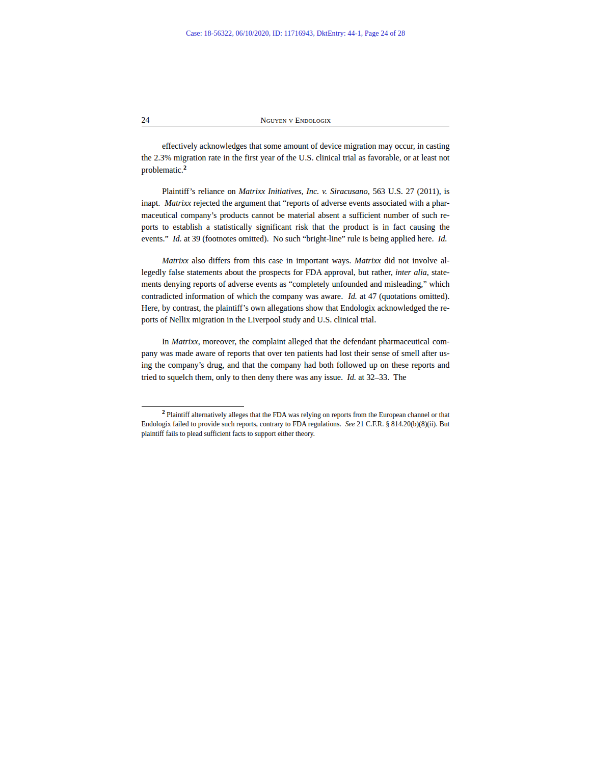Case: 18-56322, 06/10/2020, ID: 11716943, DktEntry: 44-1, Page 24 of 28
24 Nguyen v Endologix
effectively acknowledges that some amount of device migration may occur, in casting the 2.3% migration rate in the first year of the U.S. clinical trial as favorable, or at least not problematic.2
Plaintiff’s reliance on Matrixx Initiatives, Inc. v. Siracusano, 563 U.S. 27 (2011), is inapt. Matrixx rejected the argument that “reports of adverse events associated with a pharmaceutical company’s products cannot be material absent a sufficient number of such reports to establish a statistically significant risk that the product is in fact causing the events.” Id. at 39 (footnotes omitted). No such “bright-line” rule is being applied here. Id.
Matrixx also differs from this case in important ways. Matrixx did not involve allegedly false statements about the prospects for FDA approval, but rather, inter alia, statements denying reports of adverse events as “completely unfounded and misleading,” which contradicted information of which the company was aware. Id. at 47 (quotations omitted). Here, by contrast, the plaintiff’s own allegations show that Endologix acknowledged the reports of Nellix migration in the Liverpool study and U.S. clinical trial.
In Matrixx, moreover, the complaint alleged that the defendant pharmaceutical company was made aware of reports that over ten patients had lost their sense of smell after using the company’s drug, and that the company had both followed up on these reports and tried to squelch them, only to then deny there was any issue. Id. at 32–33. The
2 Plaintiff alternatively alleges that the FDA was relying on reports from the European channel or that Endologix failed to provide such reports, contrary to FDA regulations. See 21 C.F.R. § 814.20(b)(8)(ii). But plaintiff fails to plead sufficient facts to support either theory.